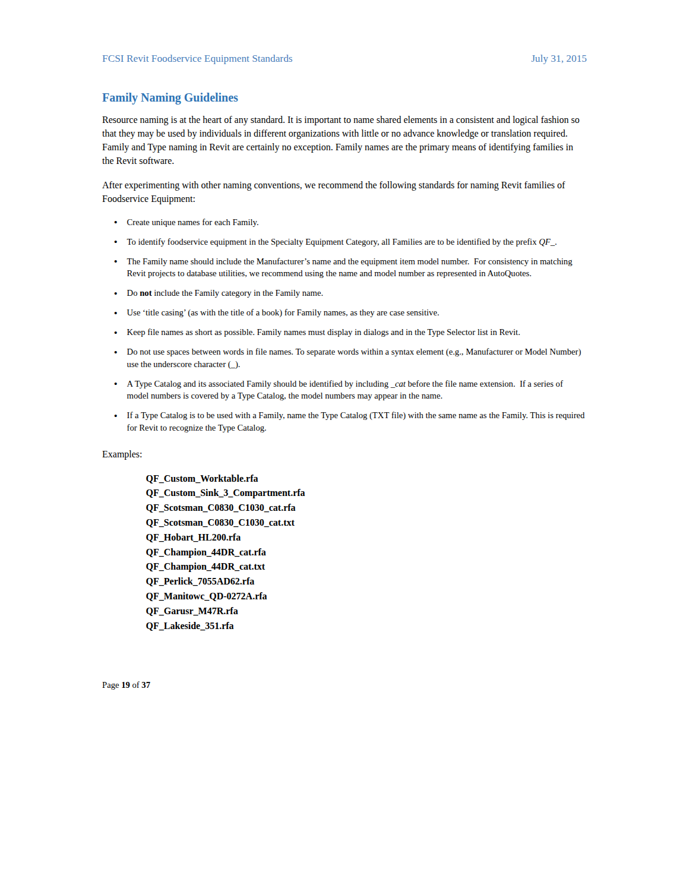FCSI Revit Foodservice Equipment Standards July 31, 2015
Family Naming Guidelines
Resource naming is at the heart of any standard. It is important to name shared elements in a consistent and logical fashion so that they may be used by individuals in different organizations with little or no advance knowledge or translation required. Family and Type naming in Revit are certainly no exception. Family names are the primary means of identifying families in the Revit software.
After experimenting with other naming conventions, we recommend the following standards for naming Revit families of Foodservice Equipment:
Create unique names for each Family.
To identify foodservice equipment in the Specialty Equipment Category, all Families are to be identified by the prefix QF_.
The Family name should include the Manufacturer’s name and the equipment item model number. For consistency in matching Revit projects to database utilities, we recommend using the name and model number as represented in AutoQuotes.
Do not include the Family category in the Family name.
Use ‘title casing’ (as with the title of a book) for Family names, as they are case sensitive.
Keep file names as short as possible. Family names must display in dialogs and in the Type Selector list in Revit.
Do not use spaces between words in file names. To separate words within a syntax element (e.g., Manufacturer or Model Number) use the underscore character (_).
A Type Catalog and its associated Family should be identified by including _cat before the file name extension. If a series of model numbers is covered by a Type Catalog, the model numbers may appear in the name.
If a Type Catalog is to be used with a Family, name the Type Catalog (TXT file) with the same name as the Family. This is required for Revit to recognize the Type Catalog.
Examples:
QF_Custom_Worktable.rfa
QF_Custom_Sink_3_Compartment.rfa
QF_Scotsman_C0830_C1030_cat.rfa
QF_Scotsman_C0830_C1030_cat.txt
QF_Hobart_HL200.rfa
QF_Champion_44DR_cat.rfa
QF_Champion_44DR_cat.txt
QF_Perlick_7055AD62.rfa
QF_Manitowc_QD-0272A.rfa
QF_Garusr_M47R.rfa
QF_Lakeside_351.rfa
Page 19 of 37